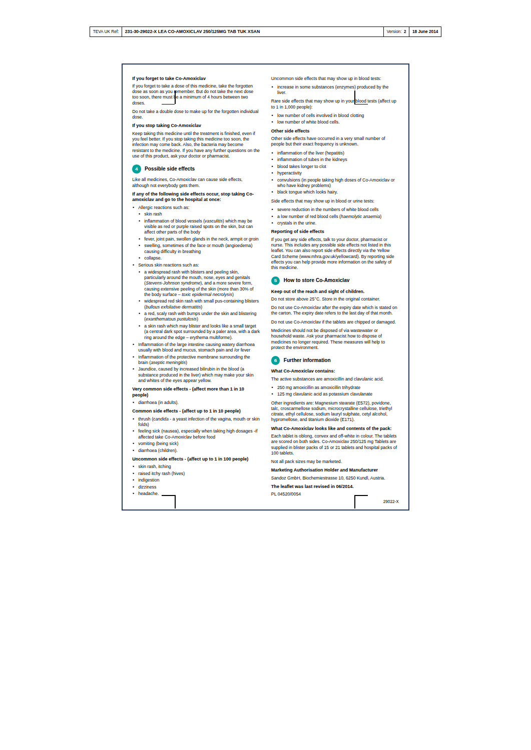TEVA UK Ref:
231-30-29022-X LEA CO-AMOXICLAV 250/125MG TAB TUK XSAN
Version: 2
18 June 2014
If you forget to take Co-Amoxiclav
If you forget to take a dose of this medicine, take the forgotten dose as soon as you remember. But do not take the next dose too soon, there must be a minimum of 4 hours between two doses.
Do not take a double dose to make up for the forgotten individual dose.
If you stop taking Co-Amoxiclav
Keep taking this medicine until the treatment is finished, even if you feel better. If you stop taking this medicine too soon, the infection may come back. Also, the bacteria may become resistant to the medicine. If you have any further questions on the use of this product, ask your doctor or pharmacist.
4
Possible side effects
Like all medicines, Co-Amoxiclav can cause side effects, although not everybody gets them.
If any of the following side effects occur, stop taking Co-amoxiclav and go to the hospital at once:
Allergic reactions such as:
skin rash
inflammation of blood vessels (vasculitis) which may be visible as red or purple raised spots on the skin, but can affect other parts of the body
fever, joint pain, swollen glands in the neck, armpit or groin
swelling, sometimes of the face or mouth (angioedema) causing difficulty in breathing
collapse.
Serious skin reactions such as:
a widespread rash with blisters and peeling skin, particularly around the mouth, nose, eyes and genitals (Stevens-Johnson syndrome), and a more severe form, causing extensive peeling of the skin (more than 30% of the body surface – toxic epidermal necrolysis)
widespread red skin rash with small pus-containing blisters (bullous exfoliative dermatitis)
a red, scaly rash with bumps under the skin and blistering (exanthematous pustulosis)
a skin rash which may blister and looks like a small target (a central dark spot surrounded by a paler area, with a dark ring around the edge – erythema multiforme).
Inflammation of the large intestine causing watery diarrhoea usually with blood and mucus, stomach pain and /or fever
Inflammation of the protective membrane surrounding the brain (aseptic meningitis)
Jaundice, caused by increased bilirubin in the blood (a substance produced in the liver) which may make your skin and whites of the eyes appear yellow.
Very common side effects - (affect more than 1 in 10 people)
diarrhoea (in adults).
Common side effects - (affect up to 1 in 10 people)
thrush (candida - a yeast infection of the vagina, mouth or skin folds)
feeling sick (nausea), especially when taking high dosages -if affected take Co-Amoxiclav before food
vomiting (being sick)
diarrhoea (children).
Uncommon side effects - (affect up to 1 in 100 people)
skin rash, itching
raised itchy rash (hives)
indigestion
dizziness
headache.
Uncommon side effects that may show up in blood tests:
increase in some substances (enzymes) produced by the liver.
Rare side effects that may show up in your blood tests (affect up to 1 in 1,000 people):
low number of cells involved in blood clotting
low number of white blood cells.
Other side effects
Other side effects have occurred in a very small number of people but their exact frequency is unknown.
inflammation of the liver (hepatitis)
inflammation of tubes in the kidneys
blood takes longer to clot
hyperactivity
convulsions (in people taking high doses of Co-Amoxiclav or who have kidney problems)
black tongue which looks hairy.
Side effects that may show up in blood or urine tests:
severe reduction in the numbers of white blood cells
a low number of red blood cells (haemolytic anaemia)
crystals in the urine.
Reporting of side effects
If you get any side effects, talk to your doctor, pharmacist or nurse. This includes any possible side effects not listed in this leaflet. You can also report side effects directly via the Yellow Card Scheme (www.mhra.gov.uk/yellowcard). By reporting side effects you can help provide more information on the safety of this medicine.
5
How to store Co-Amoxiclav
Keep out of the reach and sight of children.
Do not store above 25°C. Store in the original container.
Do not use Co-Amoxiclav after the expiry date which is stated on the carton. The expiry date refers to the last day of that month.
Do not use Co-Amoxiclav if the tablets are chipped or damaged.
Medicines should not be disposed of via wastewater or household waste. Ask your pharmacist how to dispose of medicines no longer required. These measures will help to protect the environment.
6
Further information
What Co-Amoxiclav contains:
The active substances are amoxicillin and clavulanic acid.
250 mg amoxicillin as amoxicillin trihydrate
125 mg clavulanic acid as potassium clavulanate
Other ingredients are: Magnesium stearate (E572), povidone, talc, croscarmellose sodium, microcrystalline cellulose, triethyl citrate, ethyl cellulose, sodium lauryl sulphate, cetyl alcohol, hypromellose, and titanium dioxide (E171).
What Co-Amoxiclav looks like and contents of the pack:
Each tablet is oblong, convex and off-white in colour. The tablets are scored on both sides. Co-Amoxiclav 250/125 mg Tablets are supplied in blister packs of 15 or 21 tablets and hospital packs of 100 tablets.
Not all pack sizes may be marketed.
Marketing Authorisation Holder and Manufacturer
Sandoz GmbH, Biochemiestrasse 10, 6250 Kundl, Austria.
The leaflet was last revised in 06/2014.
PL 04520/0054
29022-X